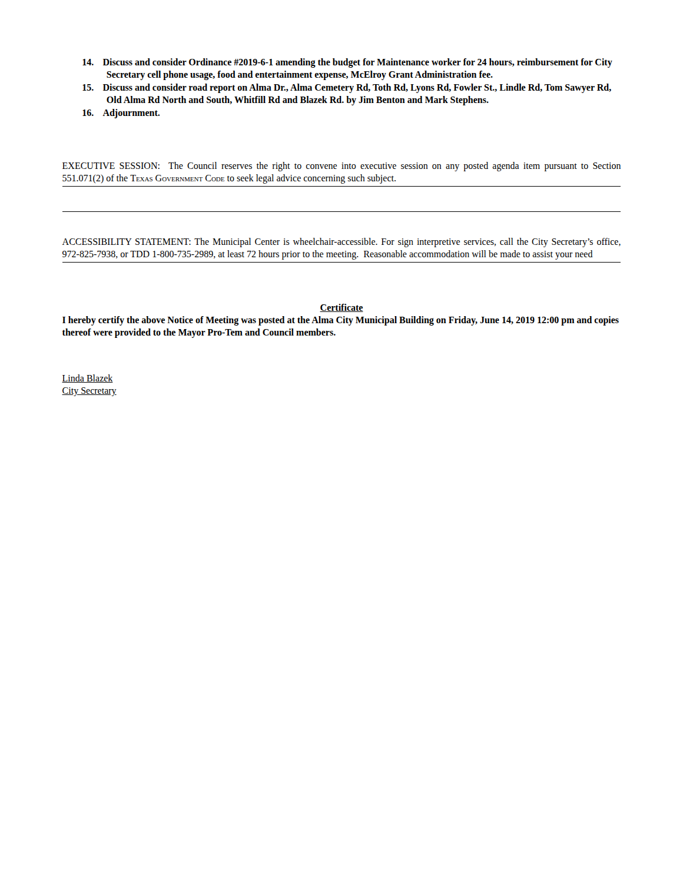14. Discuss and consider Ordinance #2019-6-1 amending the budget for Maintenance worker for 24 hours, reimbursement for City Secretary cell phone usage, food and entertainment expense, McElroy Grant Administration fee.
15. Discuss and consider road report on Alma Dr., Alma Cemetery Rd, Toth Rd, Lyons Rd, Fowler St., Lindle Rd, Tom Sawyer Rd, Old Alma Rd North and South, Whitfill Rd and Blazek Rd. by Jim Benton and Mark Stephens.
16. Adjournment.
EXECUTIVE SESSION: The Council reserves the right to convene into executive session on any posted agenda item pursuant to Section 551.071(2) of the Texas Government Code to seek legal advice concerning such subject.
ACCESSIBILITY STATEMENT: The Municipal Center is wheelchair-accessible. For sign interpretive services, call the City Secretary’s office, 972-825-7938, or TDD 1-800-735-2989, at least 72 hours prior to the meeting. Reasonable accommodation will be made to assist your need
Certificate
I hereby certify the above Notice of Meeting was posted at the Alma City Municipal Building on Friday, June 14, 2019 12:00 pm and copies thereof were provided to the Mayor Pro-Tem and Council members.
Linda Blazek City Secretary